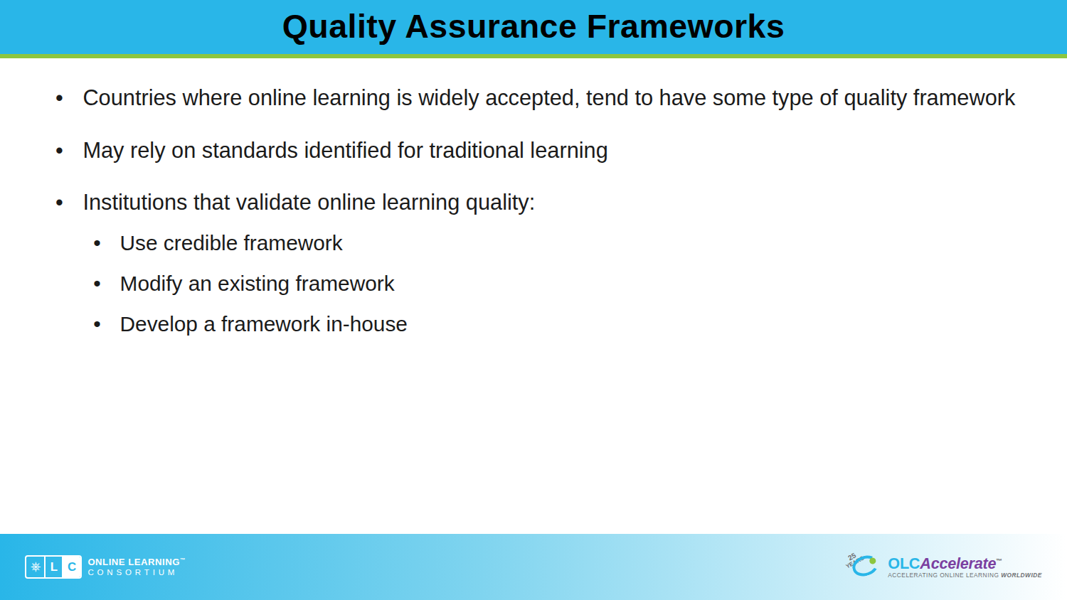Quality Assurance Frameworks
Countries where online learning is widely accepted, tend to have some type of quality framework
May rely on standards identified for traditional learning
Institutions that validate online learning quality:
Use credible framework
Modify an existing framework
Develop a framework in-house
⎈ L C
ONLINE LEARNING™
CONSORTIUM
25 YEARS
OLCAccelerate™
ACCELERATING ONLINE LEARNING WORLDWIDE